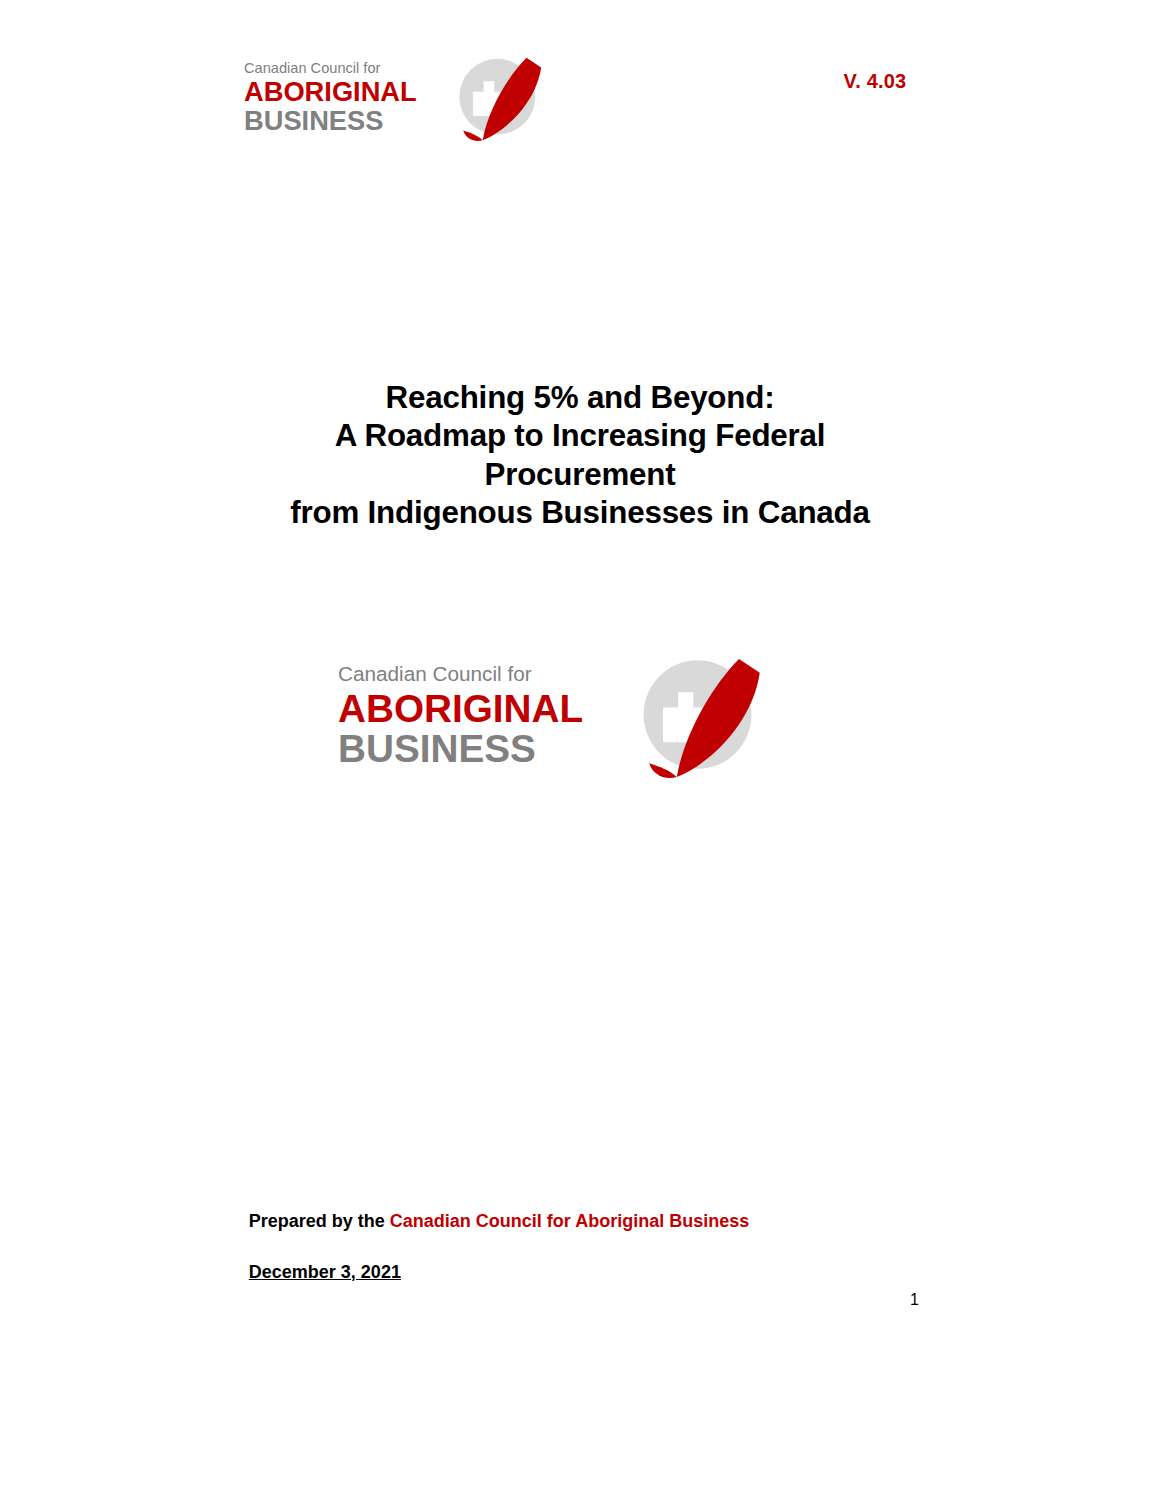V. 4.03
Reaching 5% and Beyond:
A Roadmap to Increasing Federal Procurement
from Indigenous Businesses in Canada
Prepared by the Canadian Council for Aboriginal Business
December 3, 2021
1